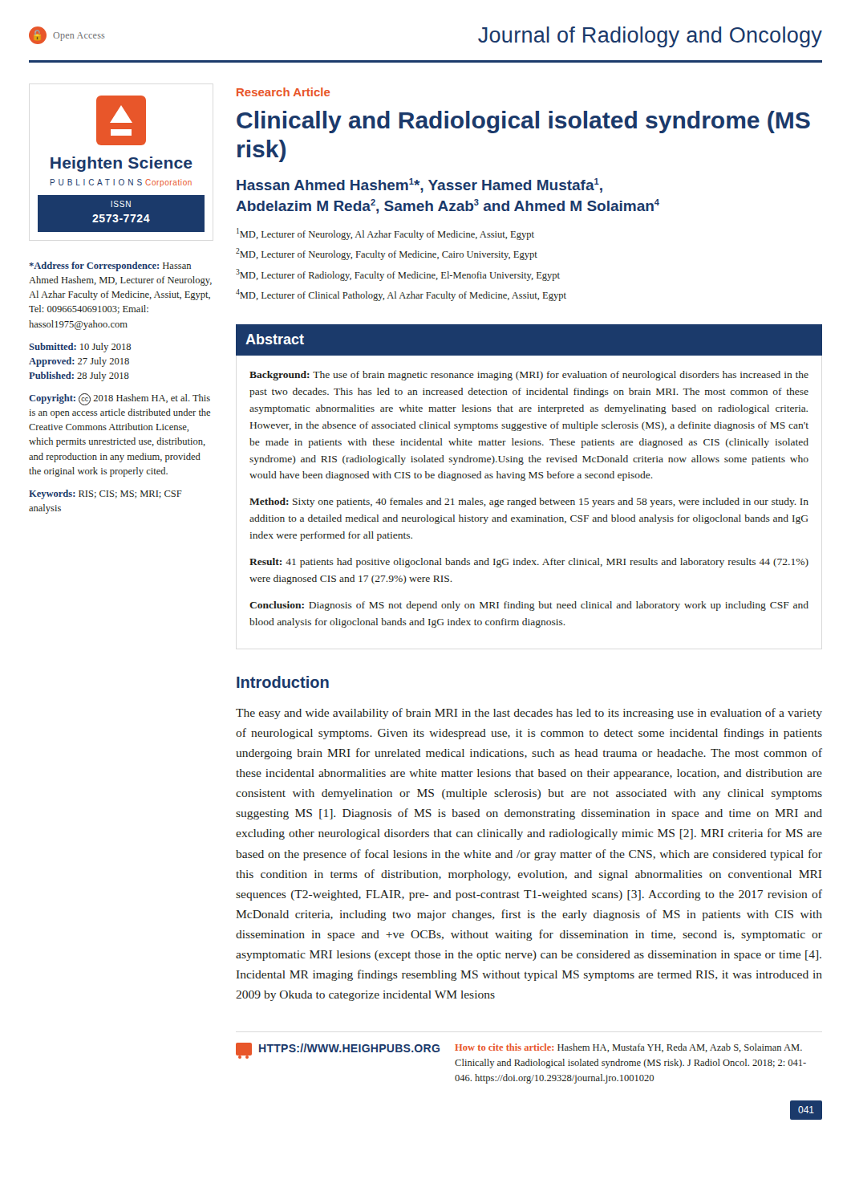🔓 Open Access
Journal of Radiology and Oncology
Heighten Science
P U B L I C A T I O N S Corporation
ISSN 2573-7724
*Address for Correspondence: Hassan Ahmed Hashem, MD, Lecturer of Neurology, Al Azhar Faculty of Medicine, Assiut, Egypt, Tel: 00966540691003; Email: hassol1975@yahoo.com
Submitted: 10 July 2018
Approved: 27 July 2018
Published: 28 July 2018
Copyright: cc 2018 Hashem HA, et al. This is an open access article distributed under the Creative Commons Attribution License, which permits unrestricted use, distribution, and reproduction in any medium, provided the original work is properly cited.
Keywords: RIS; CIS; MS; MRI; CSF analysis
Research Article
Clinically and Radiological isolated syndrome (MS risk)
Hassan Ahmed Hashem1*, Yasser Hamed Mustafa1,
Abdelazim M Reda2, Sameh Azab3 and Ahmed M Solaiman4
1MD, Lecturer of Neurology, Al Azhar Faculty of Medicine, Assiut, Egypt
2MD, Lecturer of Neurology, Faculty of Medicine, Cairo University, Egypt
3MD, Lecturer of Radiology, Faculty of Medicine, El-Menofia University, Egypt
4MD, Lecturer of Clinical Pathology, Al Azhar Faculty of Medicine, Assiut, Egypt
Abstract
Background: The use of brain magnetic resonance imaging (MRI) for evaluation of neurological disorders has increased in the past two decades. This has led to an increased detection of incidental findings on brain MRI. The most common of these asymptomatic abnormalities are white matter lesions that are interpreted as demyelinating based on radiological criteria. However, in the absence of associated clinical symptoms suggestive of multiple sclerosis (MS), a definite diagnosis of MS can't be made in patients with these incidental white matter lesions. These patients are diagnosed as CIS (clinically isolated syndrome) and RIS (radiologically isolated syndrome).Using the revised McDonald criteria now allows some patients who would have been diagnosed with CIS to be diagnosed as having MS before a second episode.
Method: Sixty one patients, 40 females and 21 males, age ranged between 15 years and 58 years, were included in our study. In addition to a detailed medical and neurological history and examination, CSF and blood analysis for oligoclonal bands and IgG index were performed for all patients.
Result: 41 patients had positive oligoclonal bands and IgG index. After clinical, MRI results and laboratory results 44 (72.1%) were diagnosed CIS and 17 (27.9%) were RIS.
Conclusion: Diagnosis of MS not depend only on MRI finding but need clinical and laboratory work up including CSF and blood analysis for oligoclonal bands and IgG index to confirm diagnosis.
Introduction
The easy and wide availability of brain MRI in the last decades has led to its increasing use in evaluation of a variety of neurological symptoms. Given its widespread use, it is common to detect some incidental findings in patients undergoing brain MRI for unrelated medical indications, such as head trauma or headache. The most common of these incidental abnormalities are white matter lesions that based on their appearance, location, and distribution are consistent with demyelination or MS (multiple sclerosis) but are not associated with any clinical symptoms suggesting MS [1]. Diagnosis of MS is based on demonstrating dissemination in space and time on MRI and excluding other neurological disorders that can clinically and radiologically mimic MS [2]. MRI criteria for MS are based on the presence of focal lesions in the white and /or gray matter of the CNS, which are considered typical for this condition in terms of distribution, morphology, evolution, and signal abnormalities on conventional MRI sequences (T2-weighted, FLAIR, pre- and post-contrast T1-weighted scans) [3]. According to the 2017 revision of McDonald criteria, including two major changes, first is the early diagnosis of MS in patients with CIS with dissemination in space and +ve OCBs, without waiting for dissemination in time, second is, symptomatic or asymptomatic MRI lesions (except those in the optic nerve) can be considered as dissemination in space or time [4]. Incidental MR imaging findings resembling MS without typical MS symptoms are termed RIS, it was introduced in 2009 by Okuda to categorize incidental WM lesions
HTTPS://WWW.HEIGHPUBS.ORG
How to cite this article: Hashem HA, Mustafa YH, Reda AM, Azab S, Solaiman AM. Clinically and Radiological isolated syndrome (MS risk). J Radiol Oncol. 2018; 2: 041-046. https://doi.org/10.29328/journal.jro.1001020
041